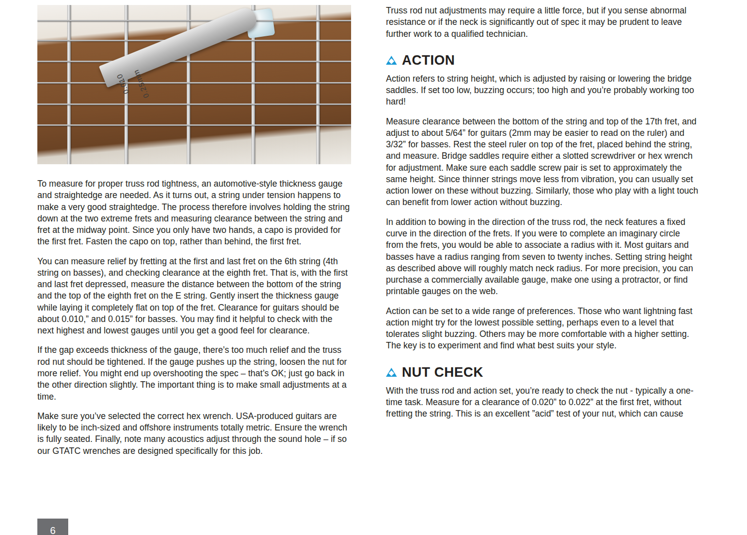0.010
0.25mm
To measure for proper truss rod tightness, an automotive-style thickness gauge and straightedge are needed. As it turns out, a string under tension happens to make a very good straightedge. The process therefore involves holding the string down at the two extreme frets and measuring clearance between the string and fret at the midway point. Since you only have two hands, a capo is provided for the first fret. Fasten the capo on top, rather than behind, the first fret.
You can measure relief by fretting at the first and last fret on the 6th string (4th string on basses), and checking clearance at the eighth fret. That is, with the first and last fret depressed, measure the distance between the bottom of the string and the top of the eighth fret on the E string. Gently insert the thickness gauge while laying it completely flat on top of the fret. Clearance for guitars should be about 0.010,” and 0.015” for basses. You may find it helpful to check with the next highest and lowest gauges until you get a good feel for clearance.
If the gap exceeds thickness of the gauge, there’s too much relief and the truss rod nut should be tightened. If the gauge pushes up the string, loosen the nut for more relief. You might end up overshooting the spec – that’s OK; just go back in the other direction slightly. The important thing is to make small adjustments at a time.
Make sure you’ve selected the correct hex wrench. USA-produced guitars are likely to be inch-sized and offshore instruments totally metric. Ensure the wrench is fully seated. Finally, note many acoustics adjust through the sound hole – if so our GTATC wrenches are designed specifically for this job.
Truss rod nut adjustments may require a little force, but if you sense abnormal resistance or if the neck is significantly out of spec it may be prudent to leave further work to a qualified technician.
ACTION
Action refers to string height, which is adjusted by raising or lowering the bridge saddles. If set too low, buzzing occurs; too high and you’re probably working too hard!
Measure clearance between the bottom of the string and top of the 17th fret, and adjust to about 5/64” for guitars (2mm may be easier to read on the ruler) and 3/32” for basses. Rest the steel ruler on top of the fret, placed behind the string, and measure. Bridge saddles require either a slotted screwdriver or hex wrench for adjustment. Make sure each saddle screw pair is set to approximately the same height. Since thinner strings move less from vibration, you can usually set action lower on these without buzzing. Similarly, those who play with a light touch can benefit from lower action without buzzing.
In addition to bowing in the direction of the truss rod, the neck features a fixed curve in the direction of the frets. If you were to complete an imaginary circle from the frets, you would be able to associate a radius with it. Most guitars and basses have a radius ranging from seven to twenty inches. Setting string height as described above will roughly match neck radius. For more precision, you can purchase a commercially available gauge, make one using a protractor, or find printable gauges on the web.
Action can be set to a wide range of preferences. Those who want lightning fast action might try for the lowest possible setting, perhaps even to a level that tolerates slight buzzing. Others may be more comfortable with a higher setting. The key is to experiment and find what best suits your style.
NUT CHECK
With the truss rod and action set, you’re ready to check the nut - typically a one-time task. Measure for a clearance of 0.020” to 0.022” at the first fret, without fretting the string. This is an excellent ”acid” test of your nut, which can cause
6